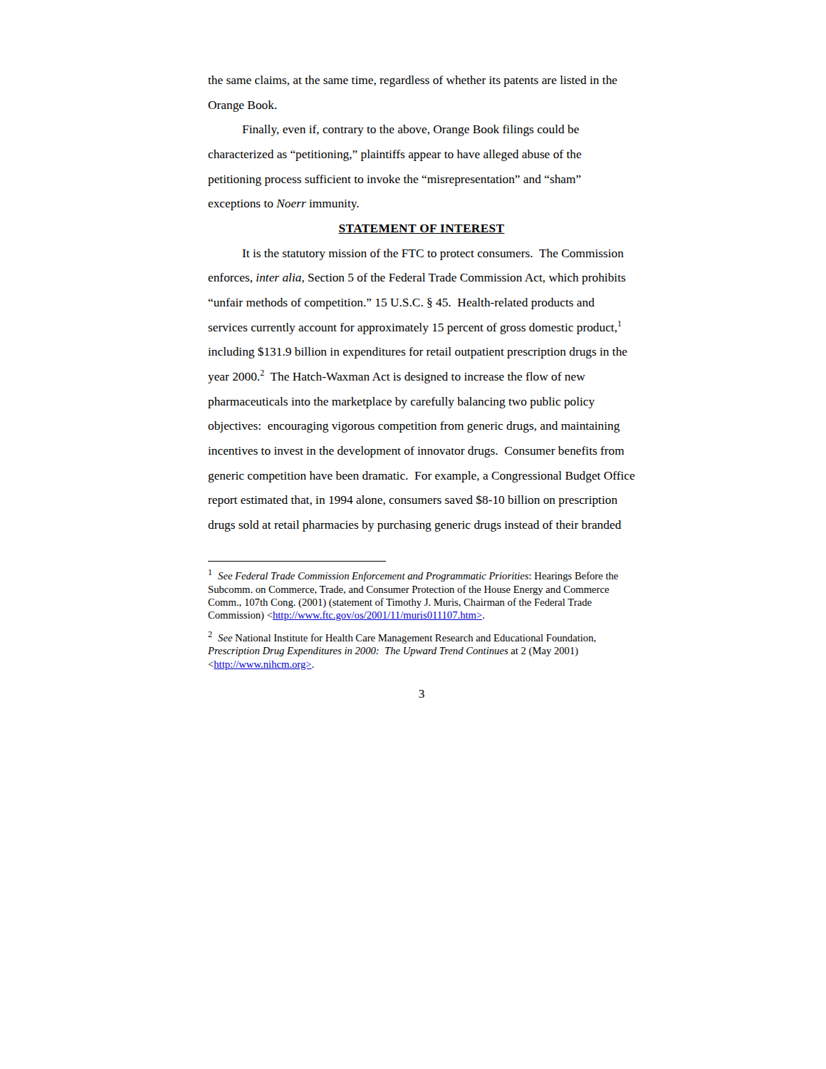the same claims, at the same time, regardless of whether its patents are listed in the Orange Book.
Finally, even if, contrary to the above, Orange Book filings could be characterized as “petitioning,” plaintiffs appear to have alleged abuse of the petitioning process sufficient to invoke the “misrepresentation” and “sham” exceptions to Noerr immunity.
STATEMENT OF INTEREST
It is the statutory mission of the FTC to protect consumers. The Commission enforces, inter alia, Section 5 of the Federal Trade Commission Act, which prohibits “unfair methods of competition.” 15 U.S.C. § 45. Health-related products and services currently account for approximately 15 percent of gross domestic product,1 including $131.9 billion in expenditures for retail outpatient prescription drugs in the year 2000.2 The Hatch-Waxman Act is designed to increase the flow of new pharmaceuticals into the marketplace by carefully balancing two public policy objectives: encouraging vigorous competition from generic drugs, and maintaining incentives to invest in the development of innovator drugs. Consumer benefits from generic competition have been dramatic. For example, a Congressional Budget Office report estimated that, in 1994 alone, consumers saved $8-10 billion on prescription drugs sold at retail pharmacies by purchasing generic drugs instead of their branded
1 See Federal Trade Commission Enforcement and Programmatic Priorities: Hearings Before the Subcomm. on Commerce, Trade, and Consumer Protection of the House Energy and Commerce Comm., 107th Cong. (2001) (statement of Timothy J. Muris, Chairman of the Federal Trade Commission) <http://www.ftc.gov/os/2001/11/muris011107.htm>.
2 See National Institute for Health Care Management Research and Educational Foundation, Prescription Drug Expenditures in 2000: The Upward Trend Continues at 2 (May 2001) <http://www.nihcm.org>.
3